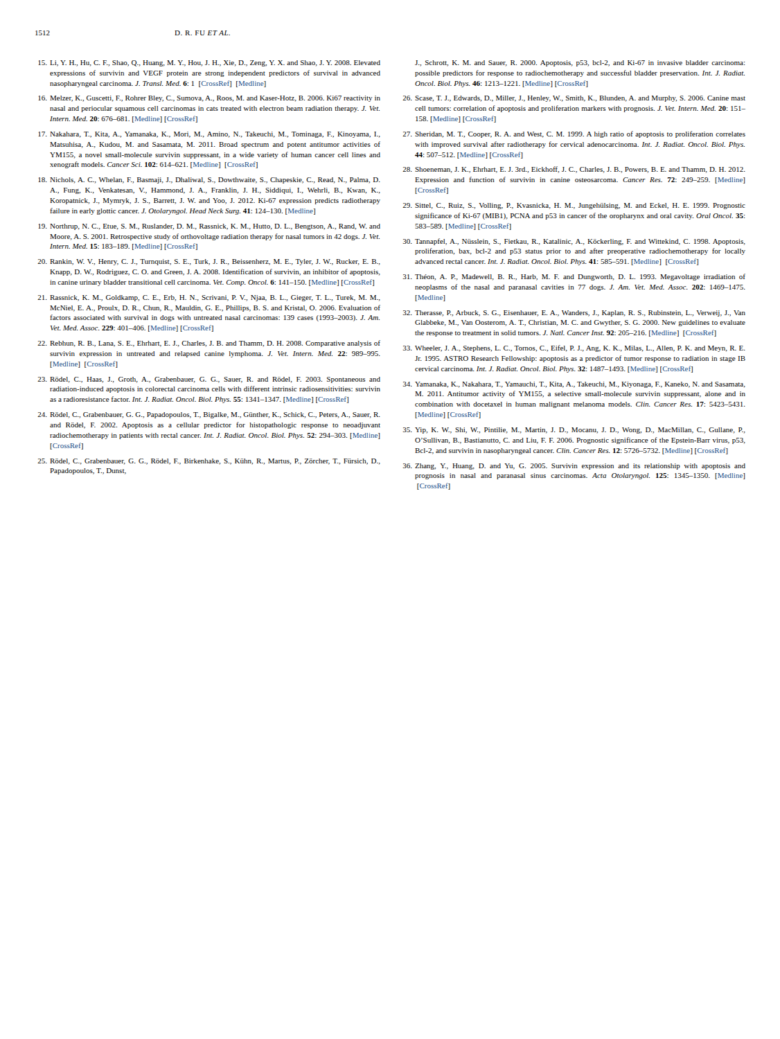1512 D. R. FU ET AL.
15. Li, Y. H., Hu, C. F., Shao, Q., Huang, M. Y., Hou, J. H., Xie, D., Zeng, Y. X. and Shao, J. Y. 2008. Elevated expressions of survivin and VEGF protein are strong independent predictors of survival in advanced nasopharyngeal carcinoma. J. Transl. Med. 6: 1 [CrossRef] [Medline]
16. Melzer, K., Guscetti, F., Rohrer Bley, C., Sumova, A., Roos, M. and Kaser-Hotz, B. 2006. Ki67 reactivity in nasal and periocular squamous cell carcinomas in cats treated with electron beam radiation therapy. J. Vet. Intern. Med. 20: 676–681. [Medline] [CrossRef]
17. Nakahara, T., Kita, A., Yamanaka, K., Mori, M., Amino, N., Takeuchi, M., Tominaga, F., Kinoyama, I., Matsuhisa, A., Kudou, M. and Sasamata, M. 2011. Broad spectrum and potent antitumor activities of YM155, a novel small-molecule survivin suppressant, in a wide variety of human cancer cell lines and xenograft models. Cancer Sci. 102: 614–621. [Medline] [CrossRef]
18. Nichols, A. C., Whelan, F., Basmaji, J., Dhaliwal, S., Dowthwaite, S., Chapeskie, C., Read, N., Palma, D. A., Fung, K., Venkatesan, V., Hammond, J. A., Franklin, J. H., Siddiqui, I., Wehrli, B., Kwan, K., Koropatnick, J., Mymryk, J. S., Barrett, J. W. and Yoo, J. 2012. Ki-67 expression predicts radiotherapy failure in early glottic cancer. J. Otolaryngol. Head Neck Surg. 41: 124–130. [Medline]
19. Northrup, N. C., Etue, S. M., Ruslander, D. M., Rassnick, K. M., Hutto, D. L., Bengtson, A., Rand, W. and Moore, A. S. 2001. Retrospective study of orthovoltage radiation therapy for nasal tumors in 42 dogs. J. Vet. Intern. Med. 15: 183–189. [Medline] [CrossRef]
20. Rankin, W. V., Henry, C. J., Turnquist, S. E., Turk, J. R., Beissenherz, M. E., Tyler, J. W., Rucker, E. B., Knapp, D. W., Rodriguez, C. O. and Green, J. A. 2008. Identification of survivin, an inhibitor of apoptosis, in canine urinary bladder transitional cell carcinoma. Vet. Comp. Oncol. 6: 141–150. [Medline] [CrossRef]
21. Rassnick, K. M., Goldkamp, C. E., Erb, H. N., Scrivani, P. V., Njaa, B. L., Gieger, T. L., Turek, M. M., McNiel, E. A., Proulx, D. R., Chun, R., Mauldin, G. E., Phillips, B. S. and Kristal, O. 2006. Evaluation of factors associated with survival in dogs with untreated nasal carcinomas: 139 cases (1993–2003). J. Am. Vet. Med. Assoc. 229: 401–406. [Medline] [CrossRef]
22. Rebhun, R. B., Lana, S. E., Ehrhart, E. J., Charles, J. B. and Thamm, D. H. 2008. Comparative analysis of survivin expression in untreated and relapsed canine lymphoma. J. Vet. Intern. Med. 22: 989–995. [Medline] [CrossRef]
23. Rödel, C., Haas, J., Groth, A., Grabenbauer, G. G., Sauer, R. and Rödel, F. 2003. Spontaneous and radiation-induced apoptosis in colorectal carcinoma cells with different intrinsic radiosensitivities: survivin as a radioresistance factor. Int. J. Radiat. Oncol. Biol. Phys. 55: 1341–1347. [Medline] [CrossRef]
24. Rödel, C., Grabenbauer, G. G., Papadopoulos, T., Bigalke, M., Günther, K., Schick, C., Peters, A., Sauer, R. and Rödel, F. 2002. Apoptosis as a cellular predictor for histopathologic response to neoadjuvant radiochemotherapy in patients with rectal cancer. Int. J. Radiat. Oncol. Biol. Phys. 52: 294–303. [Medline] [CrossRef]
25. Rödel, C., Grabenbauer, G. G., Rödel, F., Birkenhake, S., Kühn, R., Martus, P., Zörcher, T., Fürsich, D., Papadopoulos, T., Dunst,
J., Schrott, K. M. and Sauer, R. 2000. Apoptosis, p53, bcl-2, and Ki-67 in invasive bladder carcinoma: possible predictors for response to radiochemotherapy and successful bladder preservation. Int. J. Radiat. Oncol. Biol. Phys. 46: 1213–1221. [Medline] [CrossRef]
26. Scase, T. J., Edwards, D., Miller, J., Henley, W., Smith, K., Blunden, A. and Murphy, S. 2006. Canine mast cell tumors: correlation of apoptosis and proliferation markers with prognosis. J. Vet. Intern. Med. 20: 151–158. [Medline] [CrossRef]
27. Sheridan, M. T., Cooper, R. A. and West, C. M. 1999. A high ratio of apoptosis to proliferation correlates with improved survival after radiotherapy for cervical adenocarcinoma. Int. J. Radiat. Oncol. Biol. Phys. 44: 507–512. [Medline] [CrossRef]
28. Shoeneman, J. K., Ehrhart, E. J. 3rd., Eickhoff, J. C., Charles, J. B., Powers, B. E. and Thamm, D. H. 2012. Expression and function of survivin in canine osteosarcoma. Cancer Res. 72: 249–259. [Medline] [CrossRef]
29. Sittel, C., Ruiz, S., Volling, P., Kvasnicka, H. M., Jungehülsing, M. and Eckel, H. E. 1999. Prognostic significance of Ki-67 (MIB1), PCNA and p53 in cancer of the oropharynx and oral cavity. Oral Oncol. 35: 583–589. [Medline] [CrossRef]
30. Tannapfel, A., Nüsslein, S., Fietkau, R., Katalinic, A., Köckerling, F. and Wittekind, C. 1998. Apoptosis, proliferation, bax, bcl-2 and p53 status prior to and after preoperative radiochemotherapy for locally advanced rectal cancer. Int. J. Radiat. Oncol. Biol. Phys. 41: 585–591. [Medline] [CrossRef]
31. Théon, A. P., Madewell, B. R., Harb, M. F. and Dungworth, D. L. 1993. Megavoltage irradiation of neoplasms of the nasal and paranasal cavities in 77 dogs. J. Am. Vet. Med. Assoc. 202: 1469–1475. [Medline]
32. Therasse, P., Arbuck, S. G., Eisenhauer, E. A., Wanders, J., Kaplan, R. S., Rubinstein, L., Verweij, J., Van Glabbeke, M., Van Oosterom, A. T., Christian, M. C. and Gwyther, S. G. 2000. New guidelines to evaluate the response to treatment in solid tumors. J. Natl. Cancer Inst. 92: 205–216. [Medline] [CrossRef]
33. Wheeler, J. A., Stephens, L. C., Tornos, C., Eifel, P. J., Ang, K. K., Milas, L., Allen, P. K. and Meyn, R. E. Jr. 1995. ASTRO Research Fellowship: apoptosis as a predictor of tumor response to radiation in stage IB cervical carcinoma. Int. J. Radiat. Oncol. Biol. Phys. 32: 1487–1493. [Medline] [CrossRef]
34. Yamanaka, K., Nakahara, T., Yamauchi, T., Kita, A., Takeuchi, M., Kiyonaga, F., Kaneko, N. and Sasamata, M. 2011. Antitumor activity of YM155, a selective small-molecule survivin suppressant, alone and in combination with docetaxel in human malignant melanoma models. Clin. Cancer Res. 17: 5423–5431. [Medline] [CrossRef]
35. Yip, K. W., Shi, W., Pintilie, M., Martin, J. D., Mocanu, J. D., Wong, D., MacMillan, C., Gullane, P., O’Sullivan, B., Bastianutto, C. and Liu, F. F. 2006. Prognostic significance of the Epstein-Barr virus, p53, Bcl-2, and survivin in nasopharyngeal cancer. Clin. Cancer Res. 12: 5726–5732. [Medline] [CrossRef]
36. Zhang, Y., Huang, D. and Yu, G. 2005. Survivin expression and its relationship with apoptosis and prognosis in nasal and paranasal sinus carcinomas. Acta Otolaryngol. 125: 1345–1350. [Medline] [CrossRef]